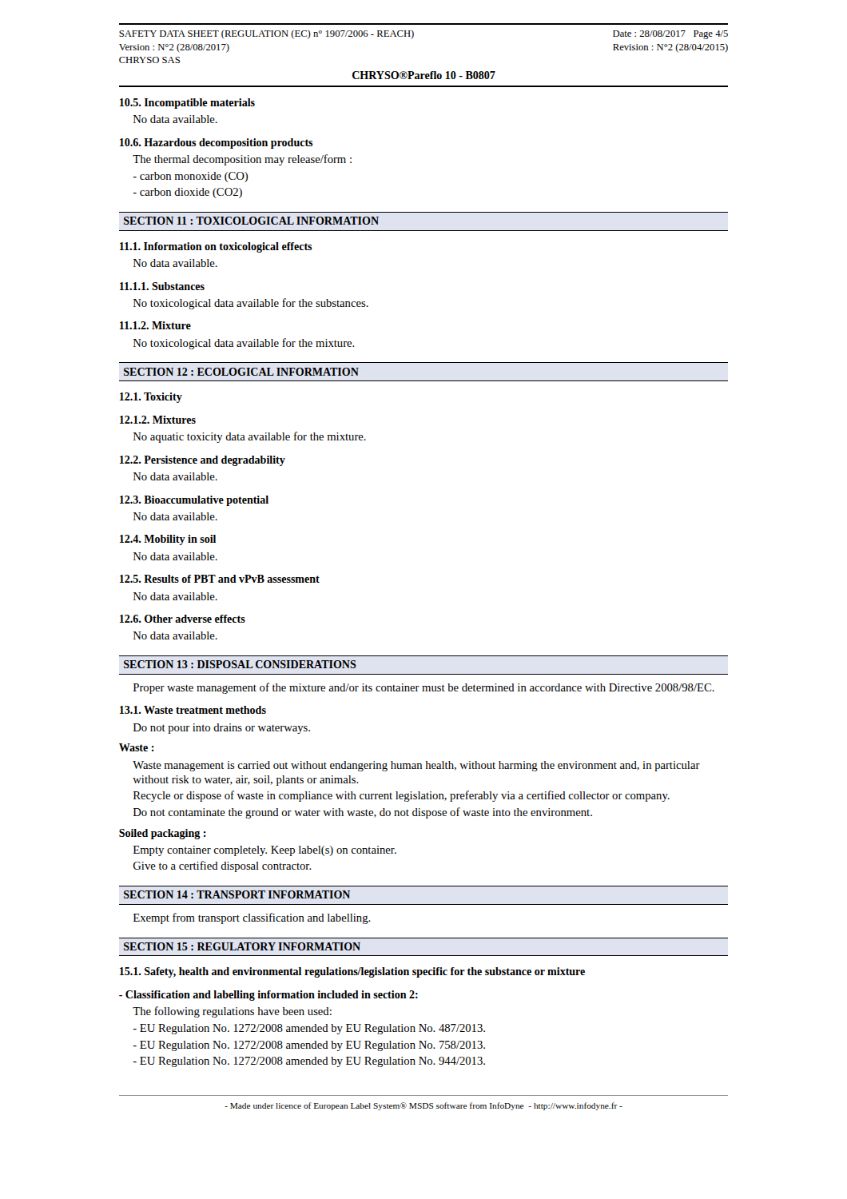SAFETY DATA SHEET (REGULATION (EC) n° 1907/2006 - REACH)
Version : N°2 (28/08/2017)
CHRYSO SAS
Date : 28/08/2017 Page 4/5
Revision : N°2 (28/04/2015)
CHRYSO®Pareflo 10 - B0807
10.5. Incompatible materials
No data available.
10.6. Hazardous decomposition products
The thermal decomposition may release/form :
- carbon monoxide (CO)
- carbon dioxide (CO2)
SECTION 11 : TOXICOLOGICAL INFORMATION
11.1. Information on toxicological effects
No data available.
11.1.1. Substances
No toxicological data available for the substances.
11.1.2. Mixture
No toxicological data available for the mixture.
SECTION 12 : ECOLOGICAL INFORMATION
12.1. Toxicity
12.1.2. Mixtures
No aquatic toxicity data available for the mixture.
12.2. Persistence and degradability
No data available.
12.3. Bioaccumulative potential
No data available.
12.4. Mobility in soil
No data available.
12.5. Results of PBT and vPvB assessment
No data available.
12.6. Other adverse effects
No data available.
SECTION 13 : DISPOSAL CONSIDERATIONS
Proper waste management of the mixture and/or its container must be determined in accordance with Directive 2008/98/EC.
13.1. Waste treatment methods
Do not pour into drains or waterways.
Waste :
Waste management is carried out without endangering human health, without harming the environment and, in particular without risk to water, air, soil, plants or animals.
Recycle or dispose of waste in compliance with current legislation, preferably via a certified collector or company.
Do not contaminate the ground or water with waste, do not dispose of waste into the environment.
Soiled packaging :
Empty container completely. Keep label(s) on container.
Give to a certified disposal contractor.
SECTION 14 : TRANSPORT INFORMATION
Exempt from transport classification and labelling.
SECTION 15 : REGULATORY INFORMATION
15.1. Safety, health and environmental regulations/legislation specific for the substance or mixture
- Classification and labelling information included in section 2:
The following regulations have been used:
- EU Regulation No. 1272/2008 amended by EU Regulation No. 487/2013.
- EU Regulation No. 1272/2008 amended by EU Regulation No. 758/2013.
- EU Regulation No. 1272/2008 amended by EU Regulation No. 944/2013.
- Made under licence of European Label System® MSDS software from InfoDyne - http://www.infodyne.fr -